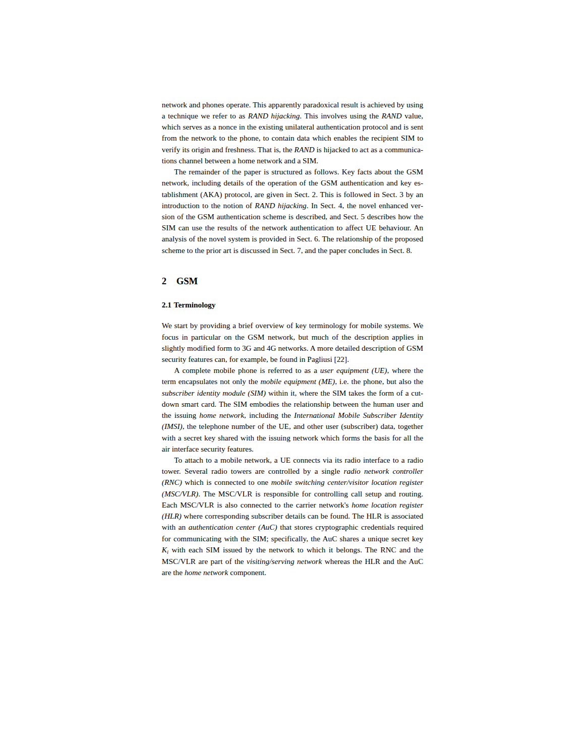network and phones operate. This apparently paradoxical result is achieved by using a technique we refer to as RAND hijacking. This involves using the RAND value, which serves as a nonce in the existing unilateral authentication protocol and is sent from the network to the phone, to contain data which enables the recipient SIM to verify its origin and freshness. That is, the RAND is hijacked to act as a communications channel between a home network and a SIM.
The remainder of the paper is structured as follows. Key facts about the GSM network, including details of the operation of the GSM authentication and key establishment (AKA) protocol, are given in Sect. 2. This is followed in Sect. 3 by an introduction to the notion of RAND hijacking. In Sect. 4, the novel enhanced version of the GSM authentication scheme is described, and Sect. 5 describes how the SIM can use the results of the network authentication to affect UE behaviour. An analysis of the novel system is provided in Sect. 6. The relationship of the proposed scheme to the prior art is discussed in Sect. 7, and the paper concludes in Sect. 8.
2 GSM
2.1 Terminology
We start by providing a brief overview of key terminology for mobile systems. We focus in particular on the GSM network, but much of the description applies in slightly modified form to 3G and 4G networks. A more detailed description of GSM security features can, for example, be found in Pagliusi [22].
A complete mobile phone is referred to as a user equipment (UE), where the term encapsulates not only the mobile equipment (ME), i.e. the phone, but also the subscriber identity module (SIM) within it, where the SIM takes the form of a cut-down smart card. The SIM embodies the relationship between the human user and the issuing home network, including the International Mobile Subscriber Identity (IMSI), the telephone number of the UE, and other user (subscriber) data, together with a secret key shared with the issuing network which forms the basis for all the air interface security features.
To attach to a mobile network, a UE connects via its radio interface to a radio tower. Several radio towers are controlled by a single radio network controller (RNC) which is connected to one mobile switching center/visitor location register (MSC/VLR). The MSC/VLR is responsible for controlling call setup and routing. Each MSC/VLR is also connected to the carrier network's home location register (HLR) where corresponding subscriber details can be found. The HLR is associated with an authentication center (AuC) that stores cryptographic credentials required for communicating with the SIM; specifically, the AuC shares a unique secret key Ki with each SIM issued by the network to which it belongs. The RNC and the MSC/VLR are part of the visiting/serving network whereas the HLR and the AuC are the home network component.